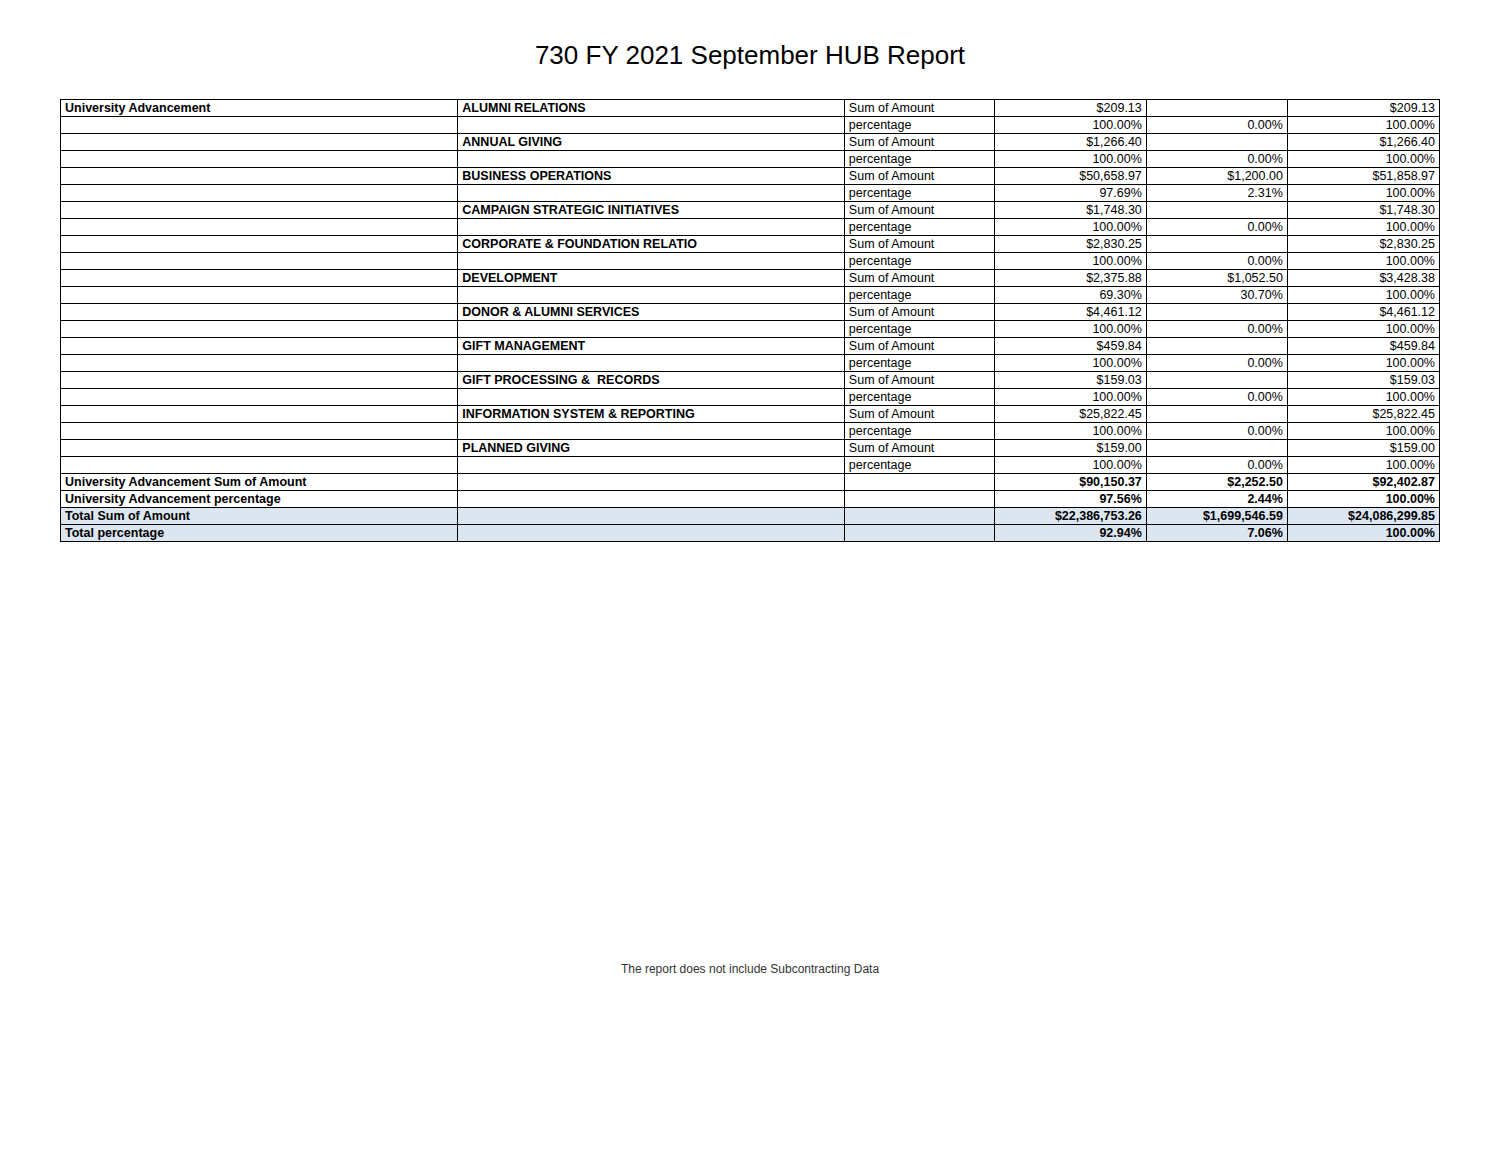730 FY 2021 September HUB Report
| University Advancement | ALUMNI RELATIONS | Sum of Amount | $209.13 | | $209.13 |
| | | percentage | 100.00% | 0.00% | 100.00% |
| | ANNUAL GIVING | Sum of Amount | $1,266.40 | | $1,266.40 |
| | | percentage | 100.00% | 0.00% | 100.00% |
| | BUSINESS OPERATIONS | Sum of Amount | $50,658.97 | $1,200.00 | $51,858.97 |
| | | percentage | 97.69% | 2.31% | 100.00% |
| | CAMPAIGN STRATEGIC INITIATIVES | Sum of Amount | $1,748.30 | | $1,748.30 |
| | | percentage | 100.00% | 0.00% | 100.00% |
| | CORPORATE & FOUNDATION RELATIO | Sum of Amount | $2,830.25 | | $2,830.25 |
| | | percentage | 100.00% | 0.00% | 100.00% |
| | DEVELOPMENT | Sum of Amount | $2,375.88 | $1,052.50 | $3,428.38 |
| | | percentage | 69.30% | 30.70% | 100.00% |
| | DONOR & ALUMNI SERVICES | Sum of Amount | $4,461.12 | | $4,461.12 |
| | | percentage | 100.00% | 0.00% | 100.00% |
| | GIFT MANAGEMENT | Sum of Amount | $459.84 | | $459.84 |
| | | percentage | 100.00% | 0.00% | 100.00% |
| | GIFT PROCESSING & RECORDS | Sum of Amount | $159.03 | | $159.03 |
| | | percentage | 100.00% | 0.00% | 100.00% |
| | INFORMATION SYSTEM & REPORTING | Sum of Amount | $25,822.45 | | $25,822.45 |
| | | percentage | 100.00% | 0.00% | 100.00% |
| | PLANNED GIVING | Sum of Amount | $159.00 | | $159.00 |
| | | percentage | 100.00% | 0.00% | 100.00% |
| University Advancement Sum of Amount | | | $90,150.37 | $2,252.50 | $92,402.87 |
| University Advancement percentage | | | 97.56% | 2.44% | 100.00% |
| Total Sum of Amount | | | $22,386,753.26 | $1,699,546.59 | $24,086,299.85 |
| Total percentage | | | 92.94% | 7.06% | 100.00% |
The report does not include Subcontracting Data